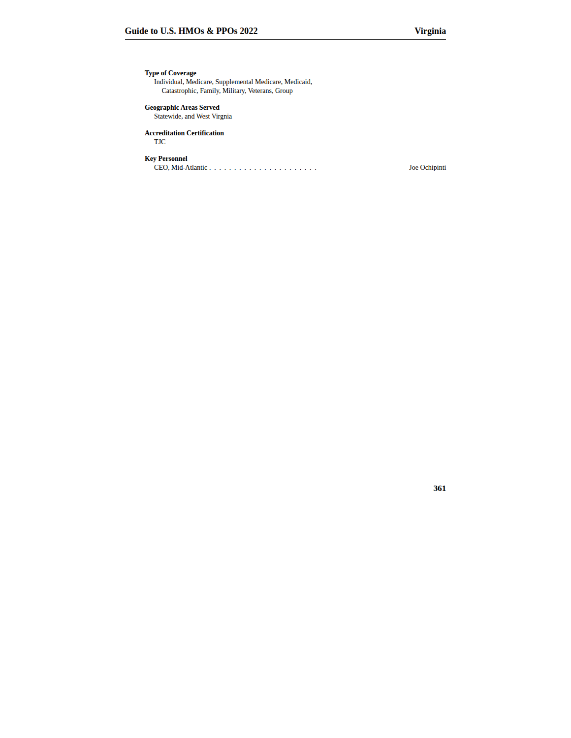Guide to U.S. HMOs & PPOs 2022 Virginia
Type of Coverage
Individual, Medicare, Supplemental Medicare, Medicaid, Catastrophic, Family, Military, Veterans, Group
Geographic Areas Served
Statewide, and West Virgnia
Accreditation Certification
TJC
Key Personnel
CEO, Mid-Atlantic . . . . . . . . . . . . . . . . . . . . . . Joe Ochipinti
361